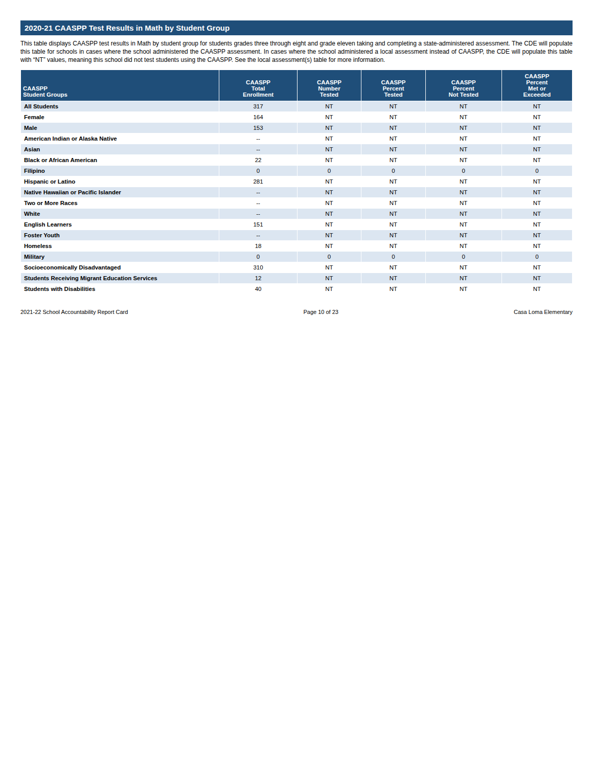2020-21 CAASPP Test Results in Math by Student Group
This table displays CAASPP test results in Math by student group for students grades three through eight and grade eleven taking and completing a state-administered assessment. The CDE will populate this table for schools in cases where the school administered the CAASPP assessment. In cases where the school administered a local assessment instead of CAASPP, the CDE will populate this table with “NT” values, meaning this school did not test students using the CAASPP. See the local assessment(s) table for more information.
| CAASPP Student Groups | CAASPP Total Enrollment | CAASPP Number Tested | CAASPP Percent Tested | CAASPP Percent Not Tested | CAASPP Percent Met or Exceeded |
| --- | --- | --- | --- | --- | --- |
| All Students | 317 | NT | NT | NT | NT |
| Female | 164 | NT | NT | NT | NT |
| Male | 153 | NT | NT | NT | NT |
| American Indian or Alaska Native | -- | NT | NT | NT | NT |
| Asian | -- | NT | NT | NT | NT |
| Black or African American | 22 | NT | NT | NT | NT |
| Filipino | 0 | 0 | 0 | 0 | 0 |
| Hispanic or Latino | 281 | NT | NT | NT | NT |
| Native Hawaiian or Pacific Islander | -- | NT | NT | NT | NT |
| Two or More Races | -- | NT | NT | NT | NT |
| White | -- | NT | NT | NT | NT |
| English Learners | 151 | NT | NT | NT | NT |
| Foster Youth | -- | NT | NT | NT | NT |
| Homeless | 18 | NT | NT | NT | NT |
| Military | 0 | 0 | 0 | 0 | 0 |
| Socioeconomically Disadvantaged | 310 | NT | NT | NT | NT |
| Students Receiving Migrant Education Services | 12 | NT | NT | NT | NT |
| Students with Disabilities | 40 | NT | NT | NT | NT |
2021-22 School Accountability Report Card Page 10 of 23 Casa Loma Elementary